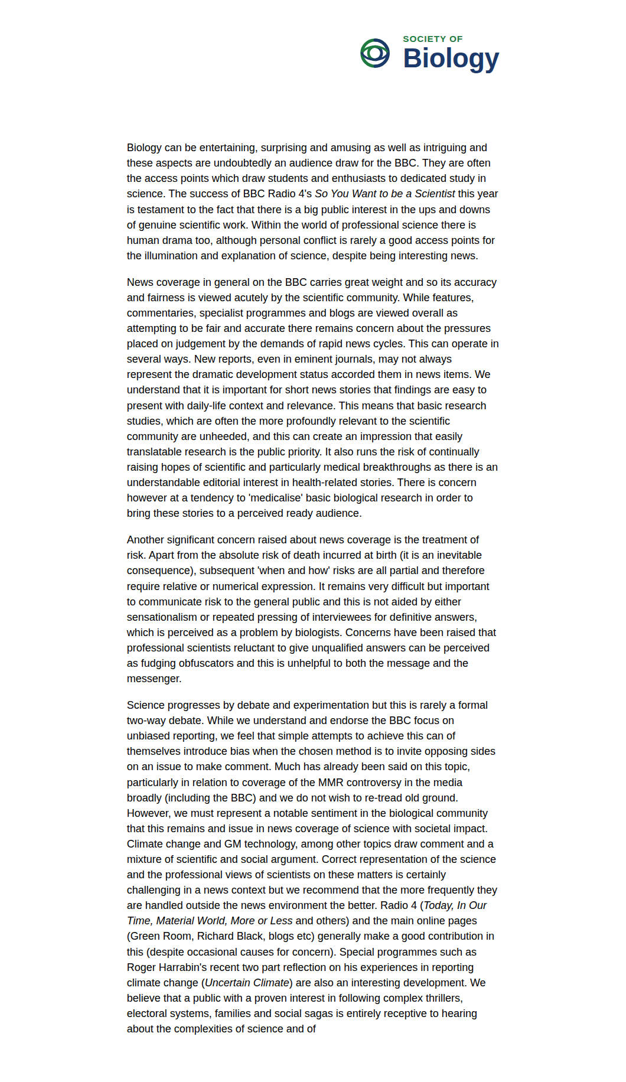SOCIETY OF Biology
Biology can be entertaining, surprising and amusing as well as intriguing and these aspects are undoubtedly an audience draw for the BBC. They are often the access points which draw students and enthusiasts to dedicated study in science. The success of BBC Radio 4's So You Want to be a Scientist this year is testament to the fact that there is a big public interest in the ups and downs of genuine scientific work. Within the world of professional science there is human drama too, although personal conflict is rarely a good access points for the illumination and explanation of science, despite being interesting news.
News coverage in general on the BBC carries great weight and so its accuracy and fairness is viewed acutely by the scientific community. While features, commentaries, specialist programmes and blogs are viewed overall as attempting to be fair and accurate there remains concern about the pressures placed on judgement by the demands of rapid news cycles. This can operate in several ways. New reports, even in eminent journals, may not always represent the dramatic development status accorded them in news items. We understand that it is important for short news stories that findings are easy to present with daily-life context and relevance. This means that basic research studies, which are often the more profoundly relevant to the scientific community are unheeded, and this can create an impression that easily translatable research is the public priority. It also runs the risk of continually raising hopes of scientific and particularly medical breakthroughs as there is an understandable editorial interest in health-related stories. There is concern however at a tendency to 'medicalise' basic biological research in order to bring these stories to a perceived ready audience.
Another significant concern raised about news coverage is the treatment of risk. Apart from the absolute risk of death incurred at birth (it is an inevitable consequence), subsequent 'when and how' risks are all partial and therefore require relative or numerical expression. It remains very difficult but important to communicate risk to the general public and this is not aided by either sensationalism or repeated pressing of interviewees for definitive answers, which is perceived as a problem by biologists. Concerns have been raised that professional scientists reluctant to give unqualified answers can be perceived as fudging obfuscators and this is unhelpful to both the message and the messenger.
Science progresses by debate and experimentation but this is rarely a formal two-way debate. While we understand and endorse the BBC focus on unbiased reporting, we feel that simple attempts to achieve this can of themselves introduce bias when the chosen method is to invite opposing sides on an issue to make comment. Much has already been said on this topic, particularly in relation to coverage of the MMR controversy in the media broadly (including the BBC) and we do not wish to re-tread old ground. However, we must represent a notable sentiment in the biological community that this remains and issue in news coverage of science with societal impact. Climate change and GM technology, among other topics draw comment and a mixture of scientific and social argument. Correct representation of the science and the professional views of scientists on these matters is certainly challenging in a news context but we recommend that the more frequently they are handled outside the news environment the better. Radio 4 (Today, In Our Time, Material World, More or Less and others) and the main online pages (Green Room, Richard Black, blogs etc) generally make a good contribution in this (despite occasional causes for concern). Special programmes such as Roger Harrabin's recent two part reflection on his experiences in reporting climate change (Uncertain Climate) are also an interesting development. We believe that a public with a proven interest in following complex thrillers, electoral systems, families and social sagas is entirely receptive to hearing about the complexities of science and of